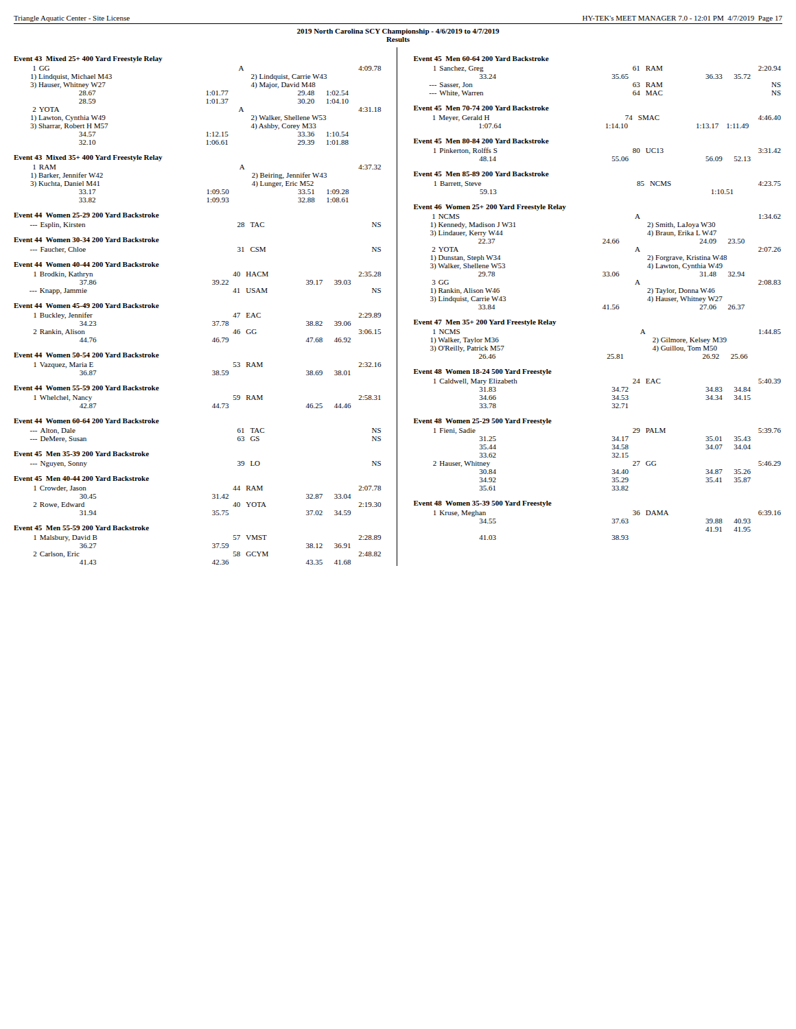Triangle Aquatic Center - Site License
HY-TEK's MEET MANAGER 7.0 - 12:01 PM 4/7/2019 Page 17
2019 North Carolina SCY Championship - 4/6/2019 to 4/7/2019
Results
Event 43 Mixed 25+ 400 Yard Freestyle Relay
| 1 | GG | | A | 4:09.78 |
| 1) Lindquist, Michael M43 | 2) Lindquist, Carrie W43 |
| 3) Hauser, Whitney W27 | 4) Major, David M48 |
| | 28.67 | 1:01.77 | 29.48 1:02.54 |
| | 28.59 | 1:01.37 | 30.20 1:04.10 |
| 2 | YOTA | | A | 4:31.18 |
| 1) Lawton, Cynthia W49 | 2) Walker, Shellene W53 |
| 3) Sharrar, Robert H M57 | 4) Ashby, Corey M33 |
| | 34.57 | 1:12.15 | 33.36 1:10.54 |
| | 32.10 | 1:06.61 | 29.39 1:01.88 |
Event 43 Mixed 35+ 400 Yard Freestyle Relay
| 1 | RAM | | A | 4:37.32 |
| 1) Barker, Jennifer W42 | 2) Beiring, Jennifer W43 |
| 3) Kuchta, Daniel M41 | 4) Lunger, Eric M52 |
| | 33.17 | 1:09.50 | 33.51 1:09.28 |
| | 33.82 | 1:09.93 | 32.88 1:08.61 |
Event 44 Women 25-29 200 Yard Backstroke
| --- | Esplin, Kirsten | 28 | TAC | NS |
Event 44 Women 30-34 200 Yard Backstroke
| --- | Faucher, Chloe | 31 | CSM | NS |
Event 44 Women 40-44 200 Yard Backstroke
| 1 | Brodkin, Kathryn | 40 | HACM | 2:35.28 |
| | 37.86 | 39.22 | 39.17 39.03 |
| --- | Knapp, Jammie | 41 | USAM | NS |
Event 44 Women 45-49 200 Yard Backstroke
| 1 | Buckley, Jennifer | 47 | EAC | 2:29.89 |
| | 34.23 | 37.78 | 38.82 39.06 |
| 2 | Rankin, Alison | 46 | GG | 3:06.15 |
| | 44.76 | 46.79 | 47.68 46.92 |
Event 44 Women 50-54 200 Yard Backstroke
| 1 | Vazquez, Maria E | 53 | RAM | 2:32.16 |
| | 36.87 | 38.59 | 38.69 38.01 |
Event 44 Women 55-59 200 Yard Backstroke
| 1 | Whelchel, Nancy | 59 | RAM | 2:58.31 |
| | 42.87 | 44.73 | 46.25 44.46 |
Event 44 Women 60-64 200 Yard Backstroke
| --- | Alton, Dale | 61 | TAC | NS |
| --- | DeMere, Susan | 63 | GS | NS |
Event 45 Men 35-39 200 Yard Backstroke
| --- | Nguyen, Sonny | 39 | LO | NS |
Event 45 Men 40-44 200 Yard Backstroke
| 1 | Crowder, Jason | 44 | RAM | 2:07.78 |
| | 30.45 | 31.42 | 32.87 33.04 |
| 2 | Rowe, Edward | 40 | YOTA | 2:19.30 |
| | 31.94 | 35.75 | 37.02 34.59 |
Event 45 Men 55-59 200 Yard Backstroke
| 1 | Malsbury, David B | 57 | VMST | 2:28.89 |
| | 36.27 | 37.59 | 38.12 36.91 |
| 2 | Carlson, Eric | 58 | GCYM | 2:48.82 |
| | 41.43 | 42.36 | 43.35 41.68 |
Event 45 Men 60-64 200 Yard Backstroke
| 1 | Sanchez, Greg | 61 | RAM | 2:20.94 |
| | 33.24 | 35.65 | 36.33 35.72 |
| --- | Sasser, Jon | 63 | RAM | NS |
| --- | White, Warren | 64 | MAC | NS |
Event 45 Men 70-74 200 Yard Backstroke
| 1 | Meyer, Gerald H | 74 | SMAC | 4:46.40 |
| | 1:07.64 | 1:14.10 | 1:13.17 1:11.49 |
Event 45 Men 80-84 200 Yard Backstroke
| 1 | Pinkerton, Rolffs S | 80 | UC13 | 3:31.42 |
| | 48.14 | 55.06 | 56.09 52.13 |
Event 45 Men 85-89 200 Yard Backstroke
| 1 | Barrett, Steve | 85 | NCMS | 4:23.75 |
| | 59.13 | | 1:10.51 |
Event 46 Women 25+ 200 Yard Freestyle Relay
| 1 | NCMS | | A | 1:34.62 |
| 1) Kennedy, Madison J W31 | 2) Smith, LaJoya W30 |
| 3) Lindauer, Kerry W44 | 4) Braun, Erika L W47 |
| | 22.37 | 24.66 | 24.09 23.50 |
| 2 | YOTA | | A | 2:07.26 |
| 1) Dunstan, Steph W34 | 2) Forgrave, Kristina W48 |
| 3) Walker, Shellene W53 | 4) Lawton, Cynthia W49 |
| | 29.78 | 33.06 | 31.48 32.94 |
| 3 | GG | | A | 2:08.83 |
| 1) Rankin, Alison W46 | 2) Taylor, Donna W46 |
| 3) Lindquist, Carrie W43 | 4) Hauser, Whitney W27 |
| | 33.84 | 41.56 | 27.06 26.37 |
Event 47 Men 35+ 200 Yard Freestyle Relay
| 1 | NCMS | | A | 1:44.85 |
| 1) Walker, Taylor M36 | 2) Gilmore, Kelsey M39 |
| 3) O'Reilly, Patrick M57 | 4) Guillou, Tom M50 |
| | 26.46 | 25.81 | 26.92 25.66 |
Event 48 Women 18-24 500 Yard Freestyle
| 1 | Caldwell, Mary Elizabeth | 24 | EAC | 5:40.39 |
| | 31.83 | 34.72 | 34.83 34.84 |
| | 34.66 | 34.53 | 34.34 34.15 |
| | 33.78 | 32.71 | |
Event 48 Women 25-29 500 Yard Freestyle
| 1 | Fieni, Sadie | 29 | PALM | 5:39.76 |
| | 31.25 | 34.17 | 35.01 35.43 |
| | 35.44 | 34.58 | 34.07 34.04 |
| | 33.62 | 32.15 | |
| 2 | Hauser, Whitney | 27 | GG | 5:46.29 |
| | 30.84 | 34.40 | 34.87 35.26 |
| | 34.92 | 35.29 | 35.41 35.87 |
| | 35.61 | 33.82 | |
Event 48 Women 35-39 500 Yard Freestyle
| 1 | Kruse, Meghan | 36 | DAMA | 6:39.16 |
| | 34.55 | 37.63 | 39.88 40.93 |
| | | | 41.91 41.95 |
| | 41.03 | 38.93 | |